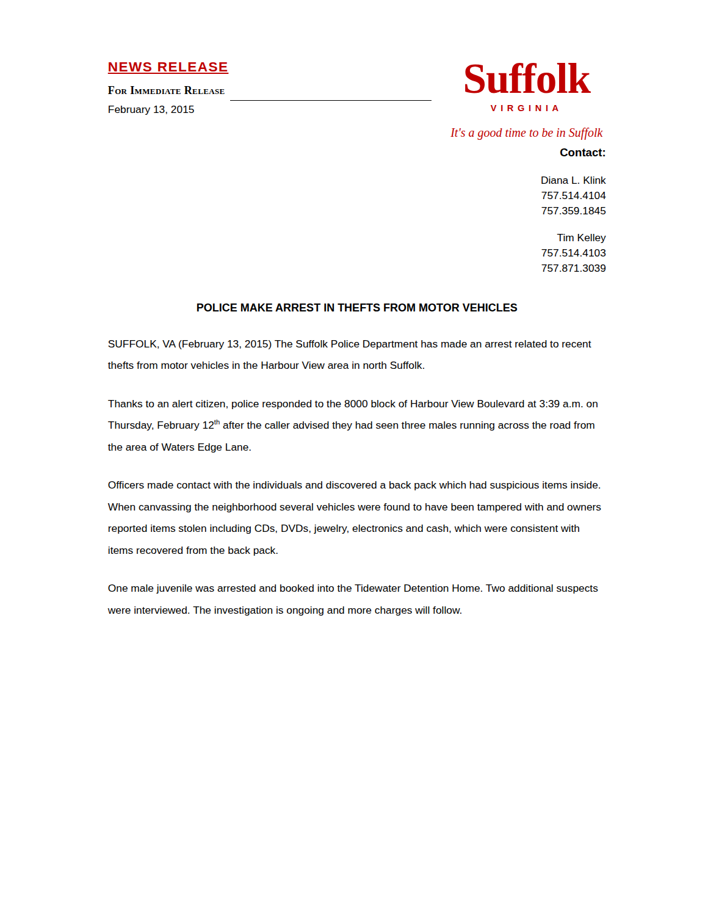Suffolk
VIRGINIA
It's a good time to be in Suffolk
NEWS RELEASE
For Immediate Release
February 13, 2015
Contact:
Diana L. Klink
757.514.4104
757.359.1845
Tim Kelley
757.514.4103
757.871.3039
POLICE MAKE ARREST IN THEFTS FROM MOTOR VEHICLES
SUFFOLK, VA (February 13, 2015) The Suffolk Police Department has made an arrest related to recent thefts from motor vehicles in the Harbour View area in north Suffolk.
Thanks to an alert citizen, police responded to the 8000 block of Harbour View Boulevard at 3:39 a.m. on Thursday, February 12th after the caller advised they had seen three males running across the road from the area of Waters Edge Lane.
Officers made contact with the individuals and discovered a back pack which had suspicious items inside. When canvassing the neighborhood several vehicles were found to have been tampered with and owners reported items stolen including CDs, DVDs, jewelry, electronics and cash, which were consistent with items recovered from the back pack.
One male juvenile was arrested and booked into the Tidewater Detention Home. Two additional suspects were interviewed. The investigation is ongoing and more charges will follow.